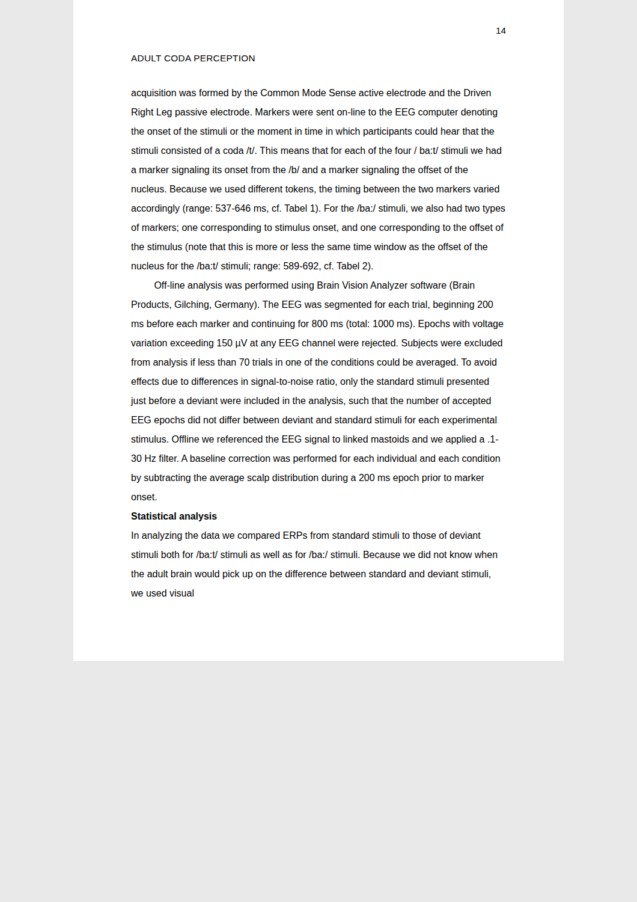14
Adult coda perception
acquisition was formed by the Common Mode Sense active electrode and the Driven Right Leg passive electrode. Markers were sent on-line to the EEG computer denoting the onset of the stimuli or the moment in time in which participants could hear that the stimuli consisted of a coda /t/. This means that for each of the four / ba:t/ stimuli we had a marker signaling its onset from the /b/ and a marker signaling the offset of the nucleus. Because we used different tokens, the timing between the two markers varied accordingly (range: 537-646 ms, cf. Tabel 1). For the /ba:/ stimuli, we also had two types of markers; one corresponding to stimulus onset, and one corresponding to the offset of the stimulus (note that this is more or less the same time window as the offset of the nucleus for the /ba:t/ stimuli; range: 589-692, cf. Tabel 2).
Off-line analysis was performed using Brain Vision Analyzer software (Brain Products, Gilching, Germany). The EEG was segmented for each trial, beginning 200 ms before each marker and continuing for 800 ms (total: 1000 ms). Epochs with voltage variation exceeding 150 µV at any EEG channel were rejected. Subjects were excluded from analysis if less than 70 trials in one of the conditions could be averaged. To avoid effects due to differences in signal-to-noise ratio, only the standard stimuli presented just before a deviant were included in the analysis, such that the number of accepted EEG epochs did not differ between deviant and standard stimuli for each experimental stimulus. Offline we referenced the EEG signal to linked mastoids and we applied a .1-30 Hz filter. A baseline correction was performed for each individual and each condition by subtracting the average scalp distribution during a 200 ms epoch prior to marker onset.
Statistical analysis
In analyzing the data we compared ERPs from standard stimuli to those of deviant stimuli both for /ba:t/ stimuli as well as for /ba:/ stimuli. Because we did not know when the adult brain would pick up on the difference between standard and deviant stimuli, we used visual